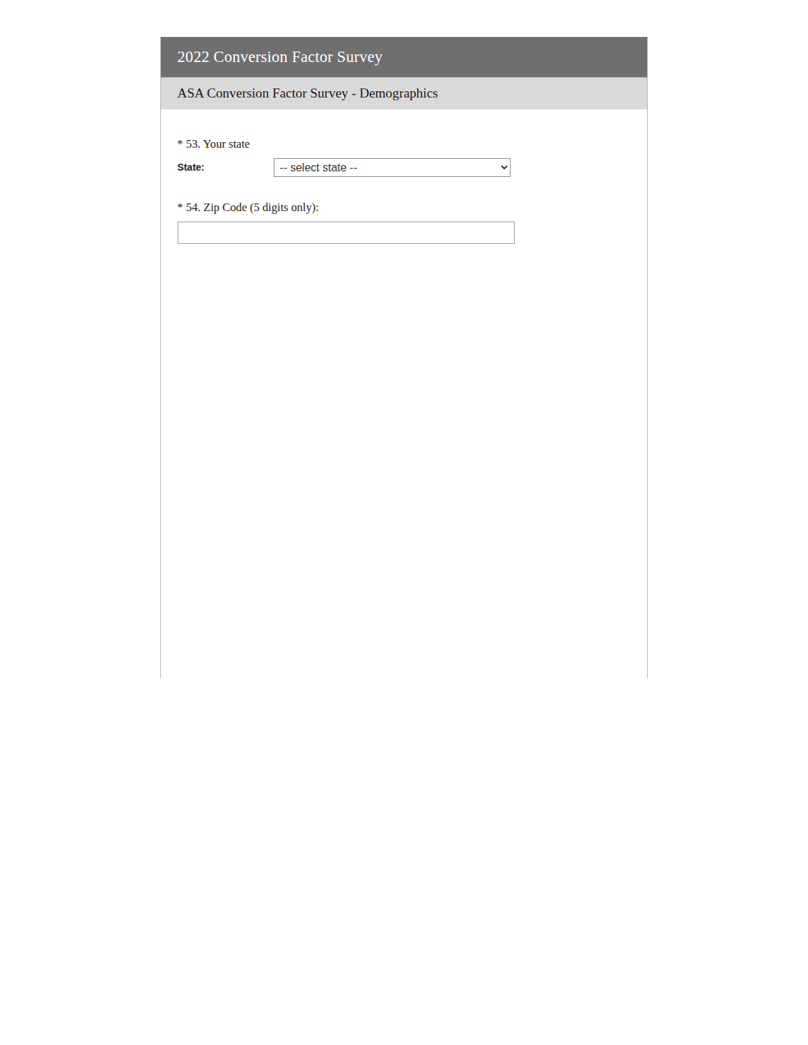2022 Conversion Factor Survey
ASA Conversion Factor Survey - Demographics
* 53. Your state
State: -- select state --
* 54. Zip Code (5 digits only):